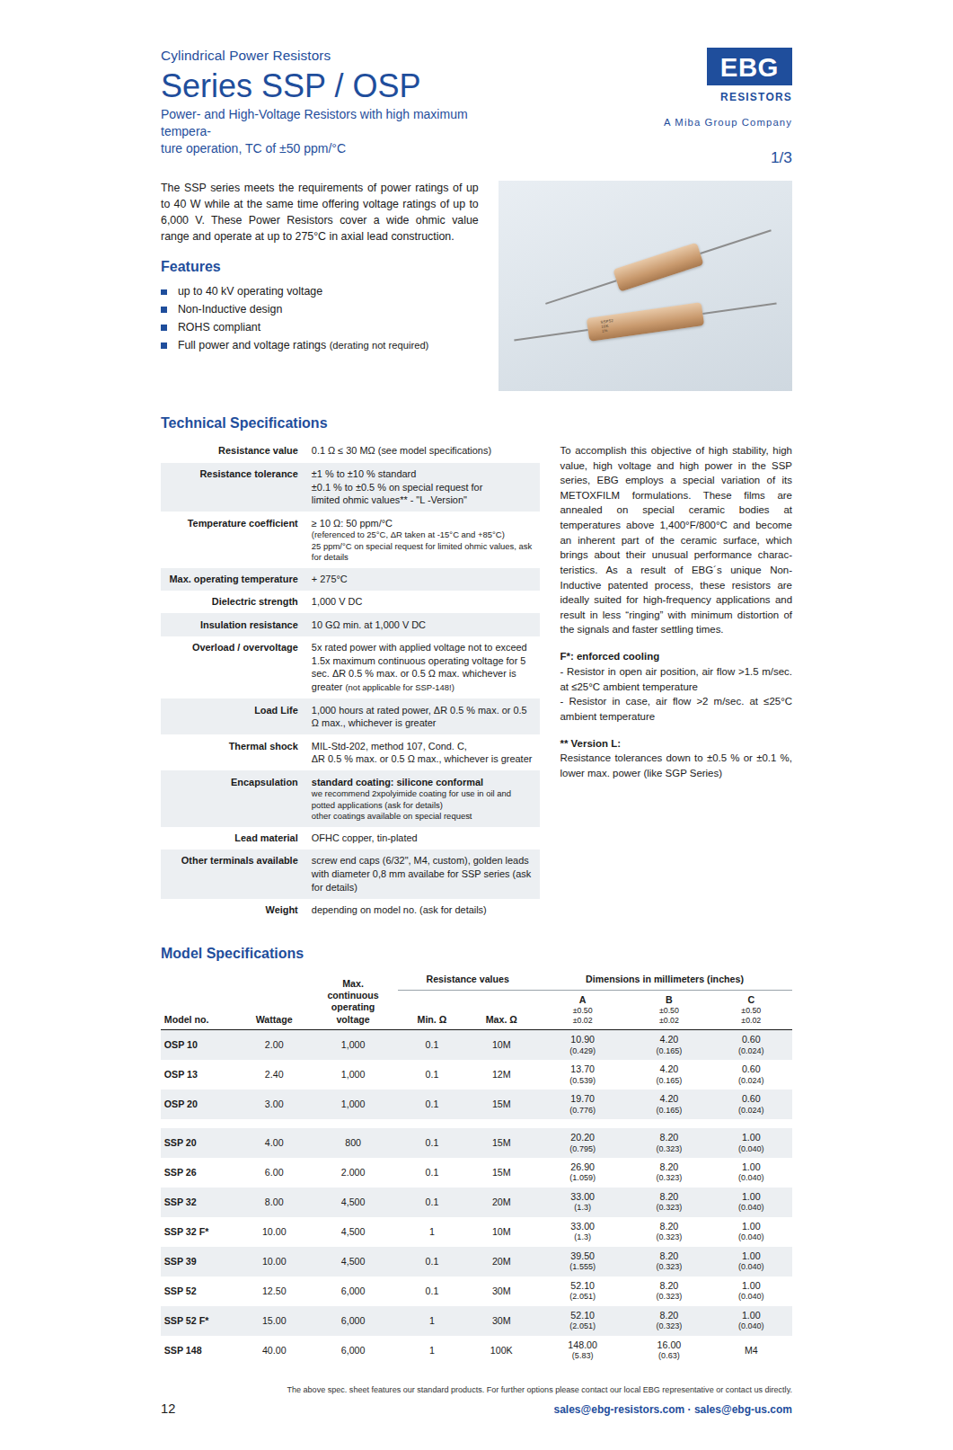Cylindrical Power Resistors
Series SSP / OSP
Power- and High-Voltage Resistors with high maximum tempera-
ture operation, TC of ±50 ppm/°C
EBG
RESISTORS
A Miba Group Company
1/3
The SSP series meets the requirements of power ratings of up to 40 W while at the same time offering voltage ratings of up to 6,000 V. These Power Resistors cover a wide ohmic value range and operate at up to 275°C in axial lead construction.
Features
up to 40 kV operating voltage
Non-Inductive design
ROHS compliant
Full power and voltage ratings (derating not required)
SSP52
10K
1%
Technical Specifications
| Resistance value | 0.1 Ω ≤ 30 MΩ (see model specifications) |
| Resistance tolerance | ±1 % to ±10 % standard ±0.1 % to ±0.5 % on special request for limited ohmic values** - "L -Version" |
| Temperature coefficient | ≥ 10 Ω: 50 ppm/°C (referenced to 25°C, ΔR taken at -15°C and +85°C) 25 ppm/°C on special request for limited ohmic values, ask for details |
| Max. operating temperature | + 275°C |
| Dielectric strength | 1,000 V DC |
| Insulation resistance | 10 GΩ min. at 1,000 V DC |
| Overload / overvoltage | 5x rated power with applied voltage not to exceed 1.5x maximum continuous operating voltage for 5 sec. ΔR 0.5 % max. or 0.5 Ω max. whichever is greater (not applicable for SSP-148!) |
| Load Life | 1,000 hours at rated power, ΔR 0.5 % max. or 0.5 Ω max., whichever is greater |
| Thermal shock | MIL-Std-202, method 107, Cond. C, ΔR 0.5 % max. or 0.5 Ω max., whichever is greater |
| Encapsulation | standard coating: silicone conformal we recommend 2xpolyimide coating for use in oil and potted applications (ask for details) other coatings available on special request |
| Lead material | OFHC copper, tin-plated |
| Other terminals available | screw end caps (6/32", M4, custom), golden leads with diameter 0,8 mm availabe for SSP series (ask for details) |
| Weight | depending on model no. (ask for details) |
To accomplish this objective of high stability, high value, high voltage and high power in the SSP series, EBG employs a special variation of its METOXFILM formulations. These films are annealed on special ceramic bodies at temperatures above 1,400°F/800°C and become an inherent part of the ceramic surface, which brings about their unusual performance charac­teristics. As a result of EBG´s unique Non-Inductive patented process, these resistors are ideally suited for high-frequency applications and result in less “ringing” with minimum distortion of the signals and faster settling times.
F*: enforced cooling
- Resistor in open air position, air flow >1.5 m/sec. at ≤25°C ambient temperature
- Resistor in case, air flow >2 m/sec. at ≤25°C ambient temperature
** Version L:
Resistance tolerances down to ±0.5 % or ±0.1 %, lower max. power (like SGP Series)
Model Specifications
| Model no. | Wattage | Max. continuous operating voltage | Resistance values | Dimensions in millimeters (inches) |
| --- | --- | --- | --- | --- |
| Min. Ω | Max. Ω | A ±0.50 ±0.02 | B ±0.50 ±0.02 | C ±0.50 ±0.02 |
| OSP 10 | 2.00 | 1,000 | 0.1 | 10M | 10.90 (0.429) | 4.20 (0.165) | 0.60 (0.024) |
| OSP 13 | 2.40 | 1,000 | 0.1 | 12M | 13.70 (0.539) | 4.20 (0.165) | 0.60 (0.024) |
| OSP 20 | 3.00 | 1,000 | 0.1 | 15M | 19.70 (0.776) | 4.20 (0.165) | 0.60 (0.024) |
| SSP 20 | 4.00 | 800 | 0.1 | 15M | 20.20 (0.795) | 8.20 (0.323) | 1.00 (0.040) |
| SSP 26 | 6.00 | 2.000 | 0.1 | 15M | 26.90 (1.059) | 8.20 (0.323) | 1.00 (0.040) |
| SSP 32 | 8.00 | 4,500 | 0.1 | 20M | 33.00 (1.3) | 8.20 (0.323) | 1.00 (0.040) |
| SSP 32 F* | 10.00 | 4,500 | 1 | 10M | 33.00 (1.3) | 8.20 (0.323) | 1.00 (0.040) |
| SSP 39 | 10.00 | 4,500 | 0.1 | 20M | 39.50 (1.555) | 8.20 (0.323) | 1.00 (0.040) |
| SSP 52 | 12.50 | 6,000 | 0.1 | 30M | 52.10 (2.051) | 8.20 (0.323) | 1.00 (0.040) |
| SSP 52 F* | 15.00 | 6,000 | 1 | 30M | 52.10 (2.051) | 8.20 (0.323) | 1.00 (0.040) |
| SSP 148 | 40.00 | 6,000 | 1 | 100K | 148.00 (5.83) | 16.00 (0.63) | M4 |
The above spec. sheet features our standard products. For further options please contact our local EBG representative or contact us directly.
12
sales@ebg-resistors.com · sales@ebg-us.com